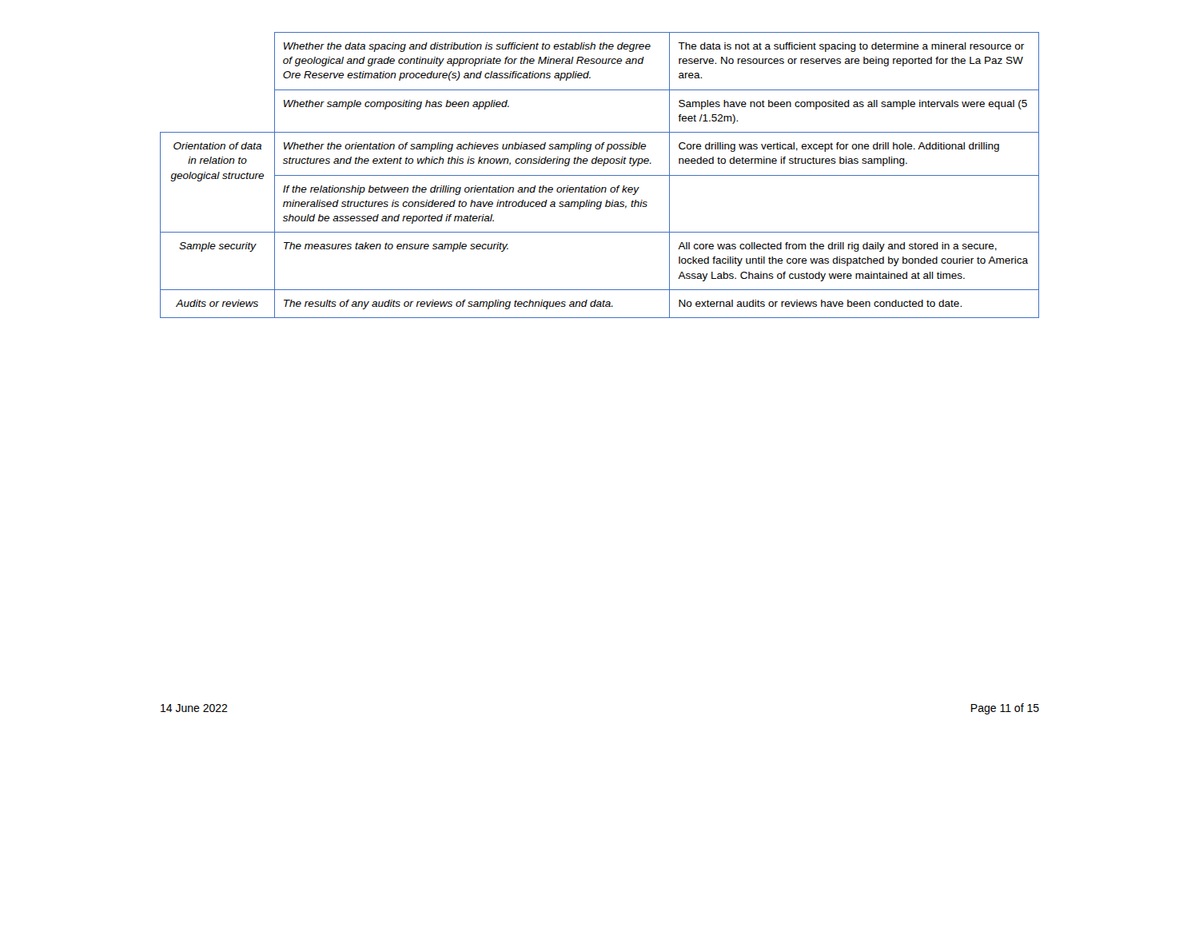| | Whether the data spacing and distribution is sufficient to establish the degree of geological and grade continuity appropriate for the Mineral Resource and Ore Reserve estimation procedure(s) and classifications applied. | The data is not at a sufficient spacing to determine a mineral resource or reserve. No resources or reserves are being reported for the La Paz SW area. |
| | Whether sample compositing has been applied. | Samples have not been composited as all sample intervals were equal (5 feet /1.52m). |
| Orientation of data in relation to geological structure | Whether the orientation of sampling achieves unbiased sampling of possible structures and the extent to which this is known, considering the deposit type. | Core drilling was vertical, except for one drill hole. Additional drilling needed to determine if structures bias sampling. |
| If the relationship between the drilling orientation and the orientation of key mineralised structures is considered to have introduced a sampling bias, this should be assessed and reported if material. | |
| Sample security | The measures taken to ensure sample security. | All core was collected from the drill rig daily and stored in a secure, locked facility until the core was dispatched by bonded courier to America Assay Labs. Chains of custody were maintained at all times. |
| Audits or reviews | The results of any audits or reviews of sampling techniques and data. | No external audits or reviews have been conducted to date. |
14 June 2022 Page 11 of 15